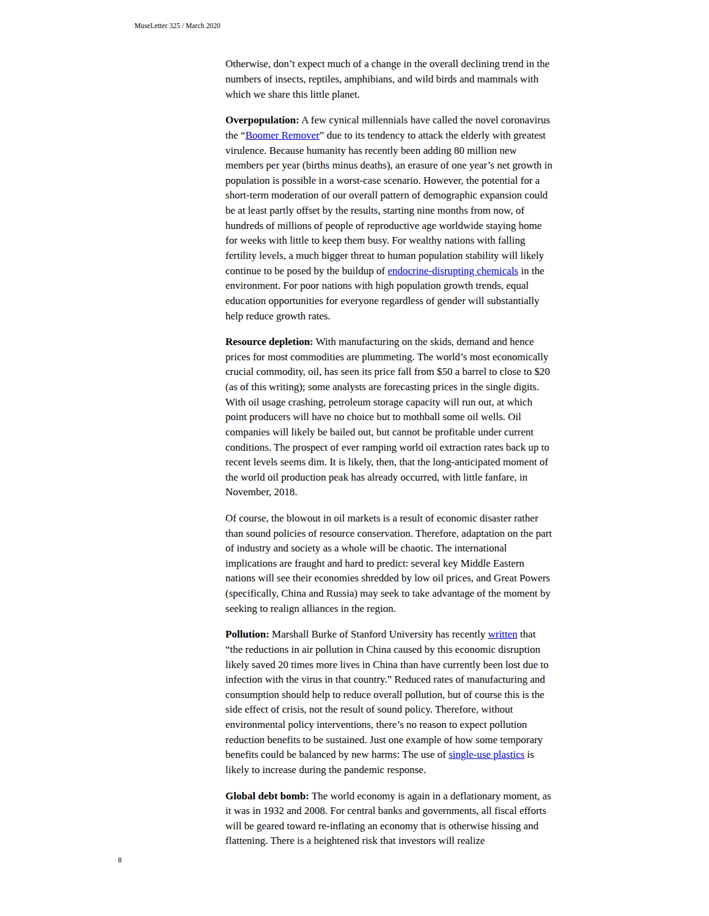MuseLetter 325 / March 2020
Otherwise, don’t expect much of a change in the overall declining trend in the numbers of insects, reptiles, amphibians, and wild birds and mammals with which we share this little planet.
Overpopulation: A few cynical millennials have called the novel coronavirus the “Boomer Remover” due to its tendency to attack the elderly with greatest virulence. Because humanity has recently been adding 80 million new members per year (births minus deaths), an erasure of one year’s net growth in population is possible in a worst-case scenario. However, the potential for a short-term moderation of our overall pattern of demographic expansion could be at least partly offset by the results, starting nine months from now, of hundreds of millions of people of reproductive age worldwide staying home for weeks with little to keep them busy. For wealthy nations with falling fertility levels, a much bigger threat to human population stability will likely continue to be posed by the buildup of endocrine-disrupting chemicals in the environment. For poor nations with high population growth trends, equal education opportunities for everyone regardless of gender will substantially help reduce growth rates.
Resource depletion: With manufacturing on the skids, demand and hence prices for most commodities are plummeting. The world’s most economically crucial commodity, oil, has seen its price fall from $50 a barrel to close to $20 (as of this writing); some analysts are forecasting prices in the single digits. With oil usage crashing, petroleum storage capacity will run out, at which point producers will have no choice but to mothball some oil wells. Oil companies will likely be bailed out, but cannot be profitable under current conditions. The prospect of ever ramping world oil extraction rates back up to recent levels seems dim. It is likely, then, that the long-anticipated moment of the world oil production peak has already occurred, with little fanfare, in November, 2018.
Of course, the blowout in oil markets is a result of economic disaster rather than sound policies of resource conservation. Therefore, adaptation on the part of industry and society as a whole will be chaotic. The international implications are fraught and hard to predict: several key Middle Eastern nations will see their economies shredded by low oil prices, and Great Powers (specifically, China and Russia) may seek to take advantage of the moment by seeking to realign alliances in the region.
Pollution: Marshall Burke of Stanford University has recently written that “the reductions in air pollution in China caused by this economic disruption likely saved 20 times more lives in China than have currently been lost due to infection with the virus in that country.” Reduced rates of manufacturing and consumption should help to reduce overall pollution, but of course this is the side effect of crisis, not the result of sound policy. Therefore, without environmental policy interventions, there’s no reason to expect pollution reduction benefits to be sustained. Just one example of how some temporary benefits could be balanced by new harms: The use of single-use plastics is likely to increase during the pandemic response.
Global debt bomb: The world economy is again in a deflationary moment, as it was in 1932 and 2008. For central banks and governments, all fiscal efforts will be geared toward re-inflating an economy that is otherwise hissing and flattening. There is a heightened risk that investors will realize
8